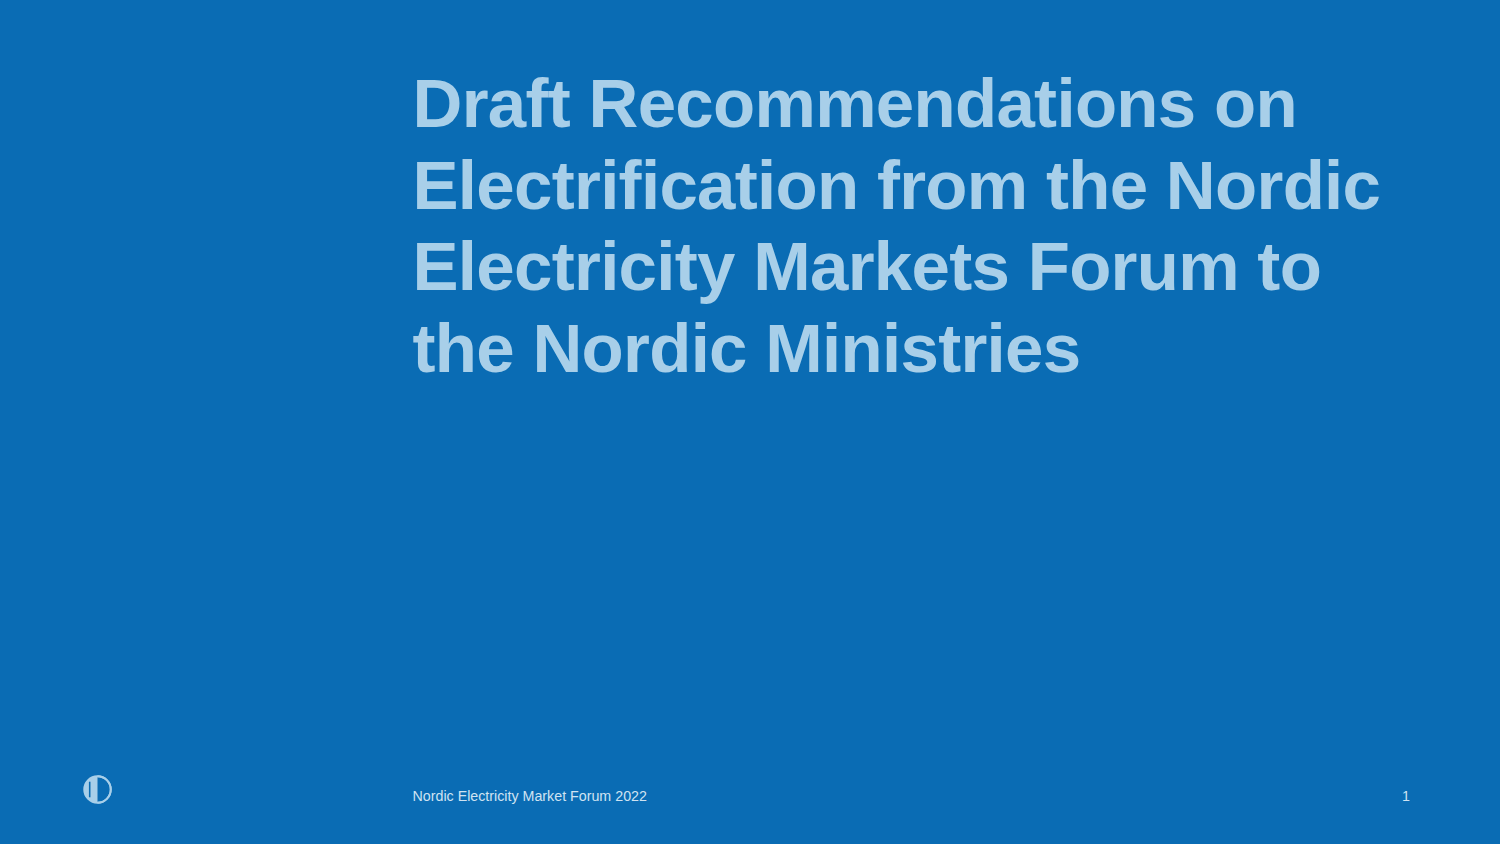Draft Recommendations on Electrification from the Nordic Electricity Markets Forum to the Nordic Ministries
Nordic Electricity Market Forum 2022
1